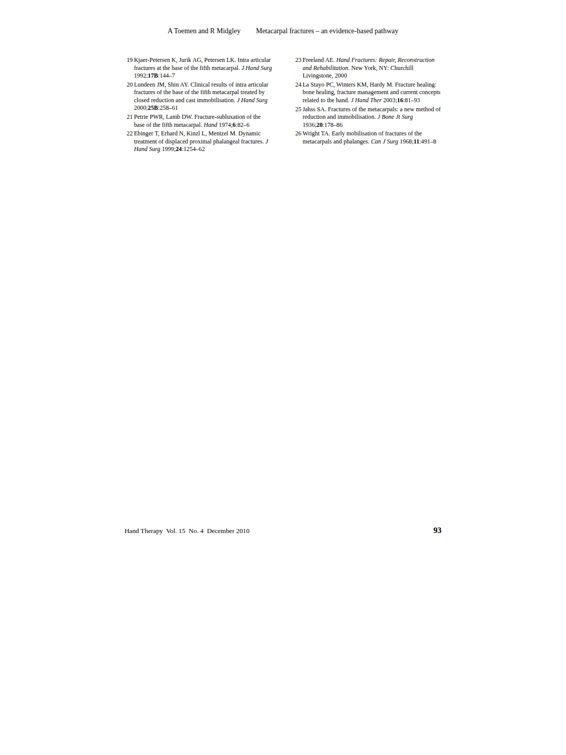A Toemen and R Midgley Metacarpal fractures – an evidence-based pathway
19 Kjaer-Petersen K, Jurik AG, Petersen LK. Intra articular fractures at the base of the fifth metacarpal. J Hand Surg 1992;17B:144–7
20 Lundeen JM, Shin AY. Clinical results of intra articular fractures of the base of the fifth metacarpal treated by closed reduction and cast immobilisation. J Hand Surg 2000;25B:258–61
21 Petrie PWR, Lamb DW. Fracture-subluxation of the base of the fifth metacarpal. Hand 1974;6:82–6
22 Ebinger T, Erhard N, Kinzl L, Mentzel M. Dynamic treatment of displaced proximal phalangeal fractures. J Hand Surg 1999;24:1254–62
23 Freeland AE. Hand Fractures: Repair, Reconstruction and Rehabilitation. New York, NY: Churchill Livingstone, 2000
24 La Stayo PC, Winters KM, Hardy M. Fracture healing: bone healing, fracture management and current concepts related to the hand. J Hand Ther 2003;16:81–93
25 Jahss SA. Fractures of the metacarpals: a new method of reduction and immobilisation. J Bone Jt Surg 1936;20:178–86
26 Wright TA. Early mobilisation of fractures of the metacarpals and phalanges. Can J Surg 1968;11:491–8
Hand Therapy Vol. 15 No. 4 December 2010 93